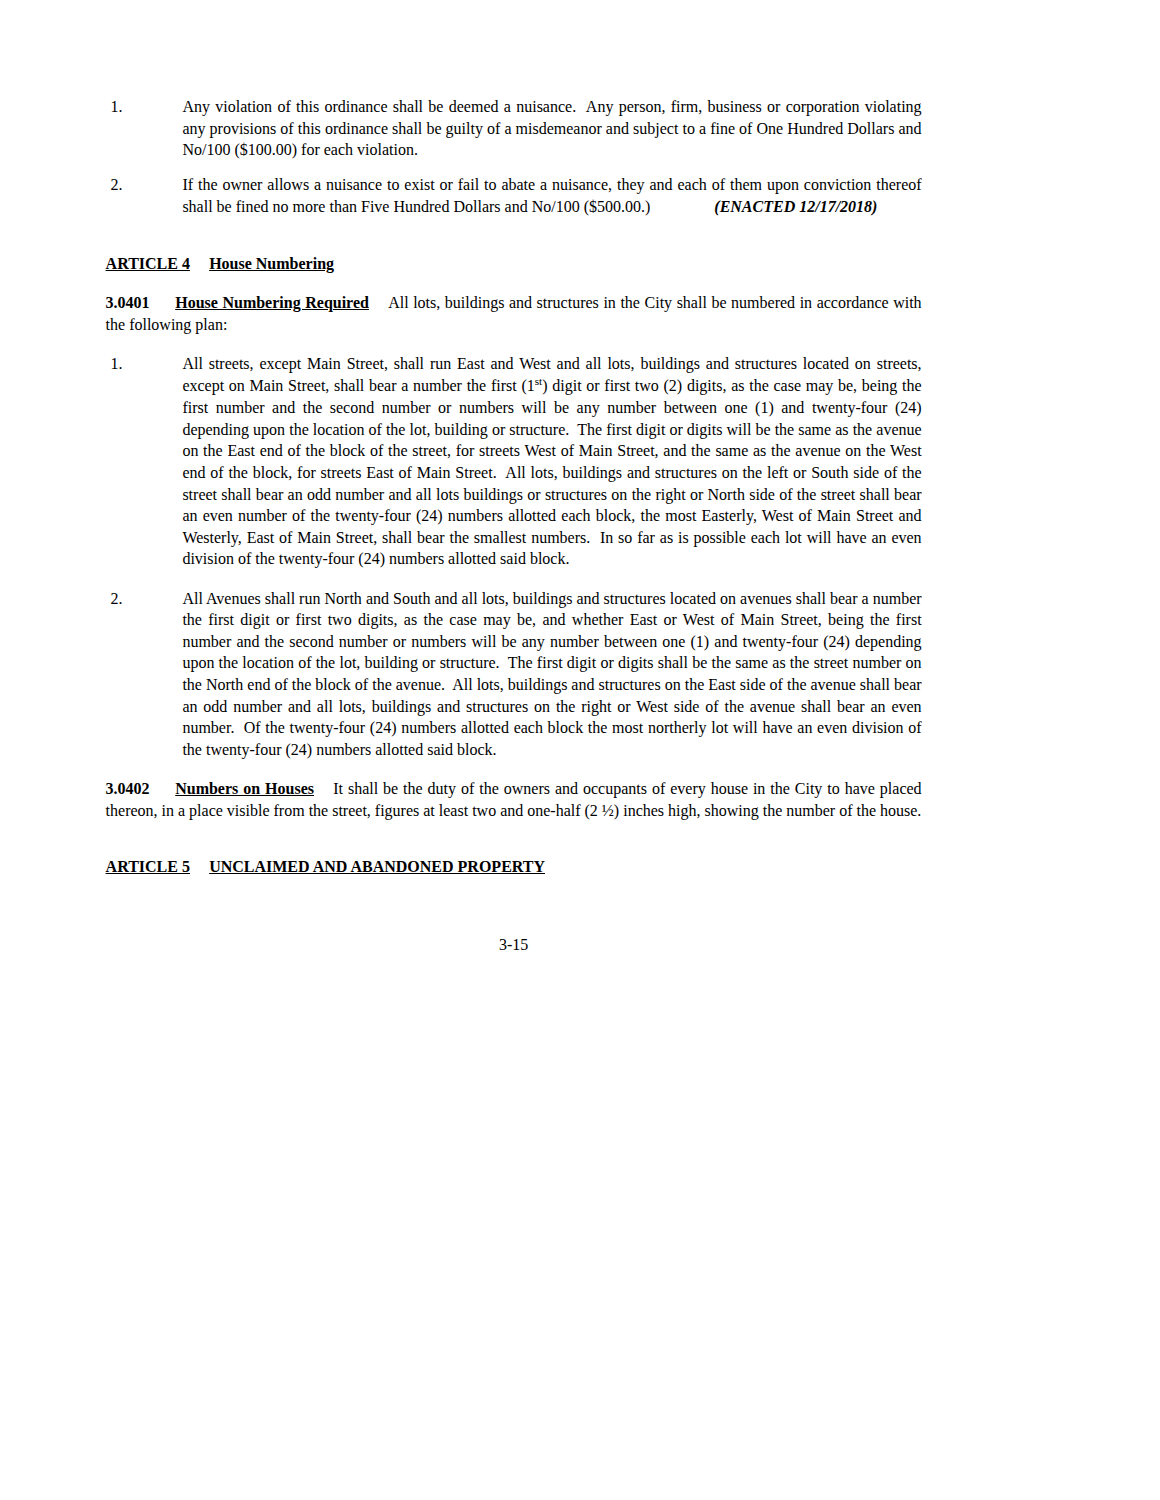1.
Any violation of this ordinance shall be deemed a nuisance. Any person, firm, business or corporation violating any provisions of this ordinance shall be guilty of a misdemeanor and subject to a fine of One Hundred Dollars and No/100 ($100.00) for each violation.
2.
If the owner allows a nuisance to exist or fail to abate a nuisance, they and each of them upon conviction thereof shall be fined no more than Five Hundred Dollars and No/100 ($500.00.)(ENACTED 12/17/2018)
ARTICLE 4 House Numbering
3.0401 House Numbering Required All lots, buildings and structures in the City shall be numbered in accordance with the following plan:
1.
All streets, except Main Street, shall run East and West and all lots, buildings and structures located on streets, except on Main Street, shall bear a number the first (1st) digit or first two (2) digits, as the case may be, being the first number and the second number or numbers will be any number between one (1) and twenty-four (24) depending upon the location of the lot, building or structure. The first digit or digits will be the same as the avenue on the East end of the block of the street, for streets West of Main Street, and the same as the avenue on the West end of the block, for streets East of Main Street. All lots, buildings and structures on the left or South side of the street shall bear an odd number and all lots buildings or structures on the right or North side of the street shall bear an even number of the twenty-four (24) numbers allotted each block, the most Easterly, West of Main Street and Westerly, East of Main Street, shall bear the smallest numbers. In so far as is possible each lot will have an even division of the twenty-four (24) numbers allotted said block.
2.
All Avenues shall run North and South and all lots, buildings and structures located on avenues shall bear a number the first digit or first two digits, as the case may be, and whether East or West of Main Street, being the first number and the second number or numbers will be any number between one (1) and twenty-four (24) depending upon the location of the lot, building or structure. The first digit or digits shall be the same as the street number on the North end of the block of the avenue. All lots, buildings and structures on the East side of the avenue shall bear an odd number and all lots, buildings and structures on the right or West side of the avenue shall bear an even number. Of the twenty-four (24) numbers allotted each block the most northerly lot will have an even division of the twenty-four (24) numbers allotted said block.
3.0402 Numbers on Houses It shall be the duty of the owners and occupants of every house in the City to have placed thereon, in a place visible from the street, figures at least two and one-half (2 ½) inches high, showing the number of the house.
ARTICLE 5 UNCLAIMED AND ABANDONED PROPERTY
3-15